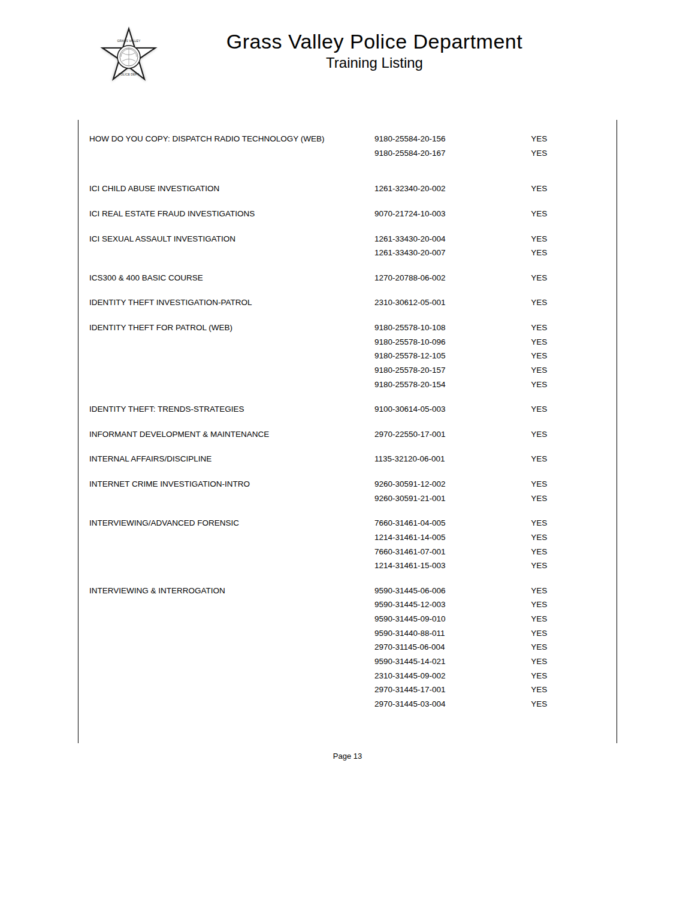GRASS VALLEY POLICE DEPT
Grass Valley Police Department
Training Listing
| HOW DO YOU COPY: DISPATCH RADIO TECHNOLOGY (WEB) | 9180-25584-20-156 | YES |
| | 9180-25584-20-167 | YES |
| ICI CHILD ABUSE INVESTIGATION | 1261-32340-20-002 | YES |
| ICI REAL ESTATE FRAUD INVESTIGATIONS | 9070-21724-10-003 | YES |
| ICI SEXUAL ASSAULT INVESTIGATION | 1261-33430-20-004 | YES |
| | 1261-33430-20-007 | YES |
| ICS300 & 400 BASIC COURSE | 1270-20788-06-002 | YES |
| IDENTITY THEFT INVESTIGATION-PATROL | 2310-30612-05-001 | YES |
| IDENTITY THEFT FOR PATROL (WEB) | 9180-25578-10-108 | YES |
| | 9180-25578-10-096 | YES |
| | 9180-25578-12-105 | YES |
| | 9180-25578-20-157 | YES |
| | 9180-25578-20-154 | YES |
| IDENTITY THEFT: TRENDS-STRATEGIES | 9100-30614-05-003 | YES |
| INFORMANT DEVELOPMENT & MAINTENANCE | 2970-22550-17-001 | YES |
| INTERNAL AFFAIRS/DISCIPLINE | 1135-32120-06-001 | YES |
| INTERNET CRIME INVESTIGATION-INTRO | 9260-30591-12-002 | YES |
| | 9260-30591-21-001 | YES |
| INTERVIEWING/ADVANCED FORENSIC | 7660-31461-04-005 | YES |
| | 1214-31461-14-005 | YES |
| | 7660-31461-07-001 | YES |
| | 1214-31461-15-003 | YES |
| INTERVIEWING & INTERROGATION | 9590-31445-06-006 | YES |
| | 9590-31445-12-003 | YES |
| | 9590-31445-09-010 | YES |
| | 9590-31440-88-011 | YES |
| | 2970-31145-06-004 | YES |
| | 9590-31445-14-021 | YES |
| | 2310-31445-09-002 | YES |
| | 2970-31445-17-001 | YES |
| | 2970-31445-03-004 | YES |
Page 13